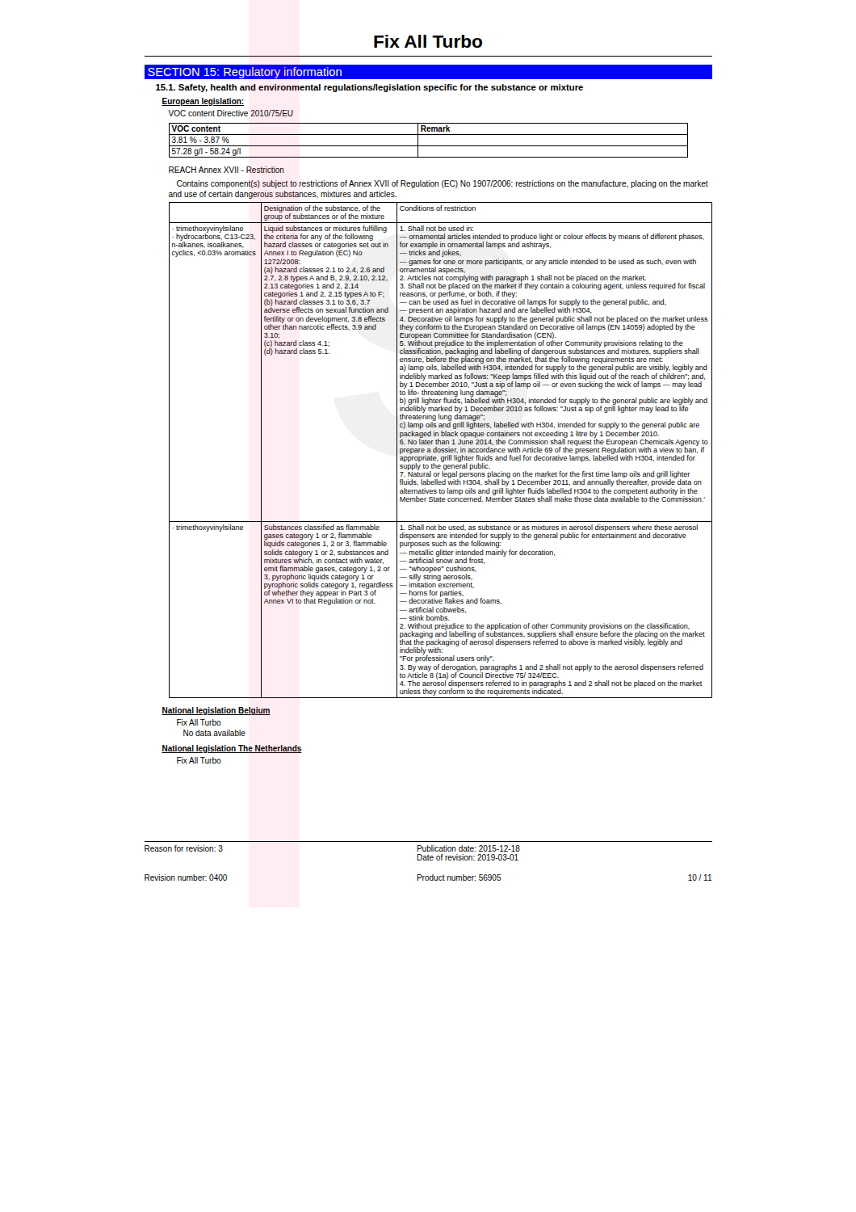S
Fix All Turbo
SECTION 15: Regulatory information
15.1. Safety, health and environmental regulations/legislation specific for the substance or mixture
European legislation:
VOC content Directive 2010/75/EU
| VOC content | Remark |
| --- | --- |
| 3.81 % - 3.87 % | |
| 57.28 g/l - 58.24 g/l | |
REACH Annex XVII - Restriction
Contains component(s) subject to restrictions of Annex XVII of Regulation (EC) No 1907/2006: restrictions on the manufacture, placing on the market
and use of certain dangerous substances, mixtures and articles.
| | Designation of the substance, of the group of substances or of the mixture | Conditions of restriction |
| · trimethoxyvinylsilane · hydrocarbons, C13-C23, n-alkanes, isoalkanes, cyclics, <0.03% aromatics | Liquid substances or mixtures fulfilling the criteria for any of the following hazard classes or categories set out in Annex I to Regulation (EC) No 1272/2008: (a) hazard classes 2.1 to 2.4, 2.6 and 2.7, 2.8 types A and B, 2.9, 2.10, 2.12, 2.13 categories 1 and 2, 2.14 categories 1 and 2, 2.15 types A to F; (b) hazard classes 3.1 to 3.6, 3.7 adverse effects on sexual function and fertility or on development, 3.8 effects other than narcotic effects, 3.9 and 3.10; (c) hazard class 4.1; (d) hazard class 5.1. | 1. Shall not be used in: — ornamental articles intended to produce light or colour effects by means of different phases, for example in ornamental lamps and ashtrays, — tricks and jokes, — games for one or more participants, or any article intended to be used as such, even with ornamental aspects, 2. Articles not complying with paragraph 1 shall not be placed on the market. 3. Shall not be placed on the market if they contain a colouring agent, unless required for fiscal reasons, or perfume, or both, if they: — can be used as fuel in decorative oil lamps for supply to the general public, and, — present an aspiration hazard and are labelled with H304, 4. Decorative oil lamps for supply to the general public shall not be placed on the market unless they conform to the European Standard on Decorative oil lamps (EN 14059) adopted by the European Committee for Standardisation (CEN). 5. Without prejudice to the implementation of other Community provisions relating to the classification, packaging and labelling of dangerous substances and mixtures, suppliers shall ensure, before the placing on the market, that the following requirements are met: a) lamp oils, labelled with H304, intended for supply to the general public are visibly, legibly and indelibly marked as follows: "Keep lamps filled with this liquid out of the reach of children"; and, by 1 December 2010, "Just a sip of lamp oil — or even sucking the wick of lamps — may lead to life- threatening lung damage"; b) grill lighter fluids, labelled with H304, intended for supply to the general public are legibly and indelibly marked by 1 December 2010 as follows: "Just a sip of grill lighter may lead to life threatening lung damage"; c) lamp oils and grill lighters, labelled with H304, intended for supply to the general public are packaged in black opaque containers not exceeding 1 litre by 1 December 2010. 6. No later than 1 June 2014, the Commission shall request the European Chemicals Agency to prepare a dossier, in accordance with Article 69 of the present Regulation with a view to ban, if appropriate, grill lighter fluids and fuel for decorative lamps, labelled with H304, intended for supply to the general public. 7. Natural or legal persons placing on the market for the first time lamp oils and grill lighter fluids, labelled with H304, shall by 1 December 2011, and annually thereafter, provide data on alternatives to lamp oils and grill lighter fluids labelled H304 to the competent authority in the Member State concerned. Member States shall make those data available to the Commission.' |
| · trimethoxyvinylsilane | Substances classified as flammable gases category 1 or 2, flammable liquids categories 1, 2 or 3, flammable solids category 1 or 2, substances and mixtures which, in contact with water, emit flammable gases, category 1, 2 or 3, pyrophoric liquids category 1 or pyrophoric solids category 1, regardless of whether they appear in Part 3 of Annex VI to that Regulation or not. | 1. Shall not be used, as substance or as mixtures in aerosol dispensers where these aerosol dispensers are intended for supply to the general public for entertainment and decorative purposes such as the following: — metallic glitter intended mainly for decoration, — artificial snow and frost, — "whoopee" cushions, — silly string aerosols, — imitation excrement, — horns for parties, — decorative flakes and foams, — artificial cobwebs, — stink bombs. 2. Without prejudice to the application of other Community provisions on the classification, packaging and labelling of substances, suppliers shall ensure before the placing on the market that the packaging of aerosol dispensers referred to above is marked visibly, legibly and indelibly with: "For professional users only". 3. By way of derogation, paragraphs 1 and 2 shall not apply to the aerosol dispensers referred to Article 8 (1a) of Council Directive 75/ 324/EEC. 4. The aerosol dispensers referred to in paragraphs 1 and 2 shall not be placed on the market unless they conform to the requirements indicated. |
National legislation Belgium
Fix All Turbo
No data available
National legislation The Netherlands
Fix All Turbo
Reason for revision: 3
Publication date: 2015-12-18
Date of revision: 2019-03-01
Revision number: 0400
Product number: 56905 10 / 11